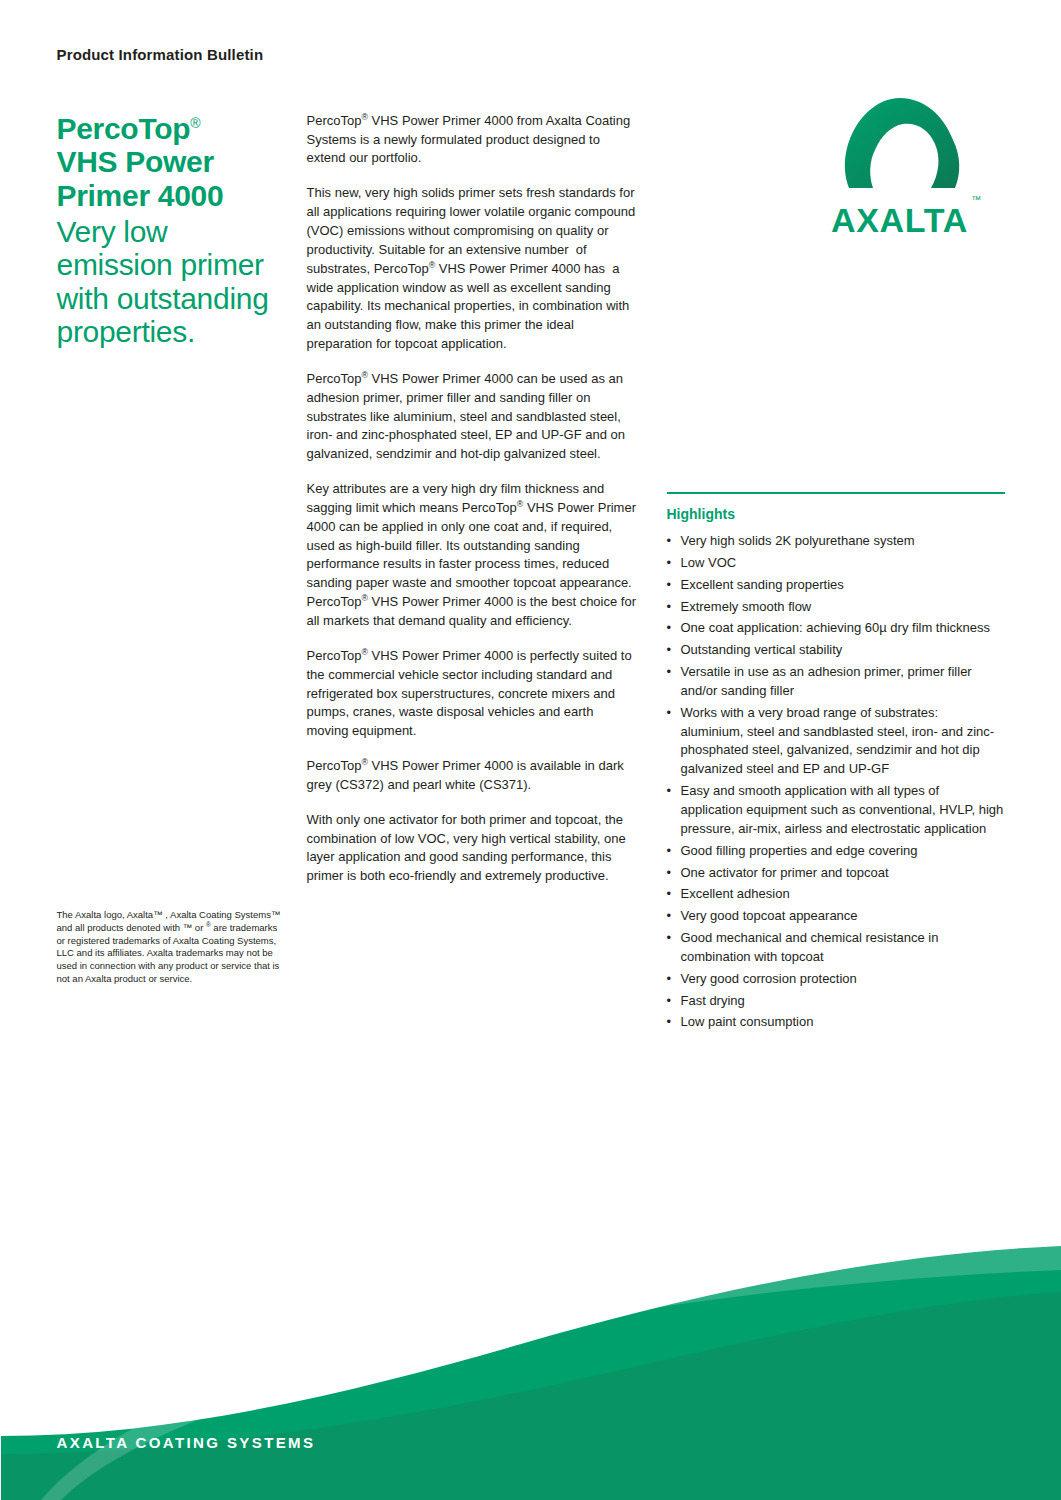Product Information Bulletin
AXALTA™
PercoTop®
VHS Power
Primer 4000
Very low emission primer with outstanding properties.
The Axalta logo, Axalta™ , Axalta Coating Systems™ and all products denoted with ™ or ® are trademarks or registered trademarks of Axalta Coating Systems, LLC and its affiliates. Axalta trademarks may not be used in connection with any product or service that is not an Axalta product or service.
PercoTop® VHS Power Primer 4000 from Axalta Coating Systems is a newly formulated product designed to extend our portfolio.
This new, very high solids primer sets fresh standards for all applications requiring lower volatile organic compound (VOC) emissions without compromising on quality or productivity. Suitable for an extensive number of substrates, PercoTop® VHS Power Primer 4000 has a wide application window as well as excellent sanding capability. Its mechanical properties, in combination with an outstanding flow, make this primer the ideal preparation for topcoat application.
PercoTop® VHS Power Primer 4000 can be used as an adhesion primer, primer filler and sanding filler on substrates like aluminium, steel and sandblasted steel, iron- and zinc-phosphated steel, EP and UP-GF and on galvanized, sendzimir and hot-dip galvanized steel.
Key attributes are a very high dry film thickness and sagging limit which means PercoTop® VHS Power Primer 4000 can be applied in only one coat and, if required, used as high-build filler. Its outstanding sanding performance results in faster process times, reduced sanding paper waste and smoother topcoat appearance. PercoTop® VHS Power Primer 4000 is the best choice for all markets that demand quality and efficiency.
PercoTop® VHS Power Primer 4000 is perfectly suited to the commercial vehicle sector including standard and refrigerated box superstructures, concrete mixers and pumps, cranes, waste disposal vehicles and earth moving equipment.
PercoTop® VHS Power Primer 4000 is available in dark grey (CS372) and pearl white (CS371).
With only one activator for both primer and topcoat, the combination of low VOC, very high vertical stability, one layer application and good sanding performance, this primer is both eco-friendly and extremely productive.
Highlights
Very high solids 2K polyurethane system
Low VOC
Excellent sanding properties
Extremely smooth flow
One coat application: achieving 60µ dry film thickness
Outstanding vertical stability
Versatile in use as an adhesion primer, primer filler and/or sanding filler
Works with a very broad range of substrates: aluminium, steel and sandblasted steel, iron- and zinc-phosphated steel, galvanized, sendzimir and hot dip galvanized steel and EP and UP-GF
Easy and smooth application with all types of application equipment such as conventional, HVLP, high pressure, air-mix, airless and electrostatic application
Good filling properties and edge covering
One activator for primer and topcoat
Excellent adhesion
Very good topcoat appearance
Good mechanical and chemical resistance in combination with topcoat
Very good corrosion protection
Fast drying
Low paint consumption
AXALTA COATING SYSTEMS